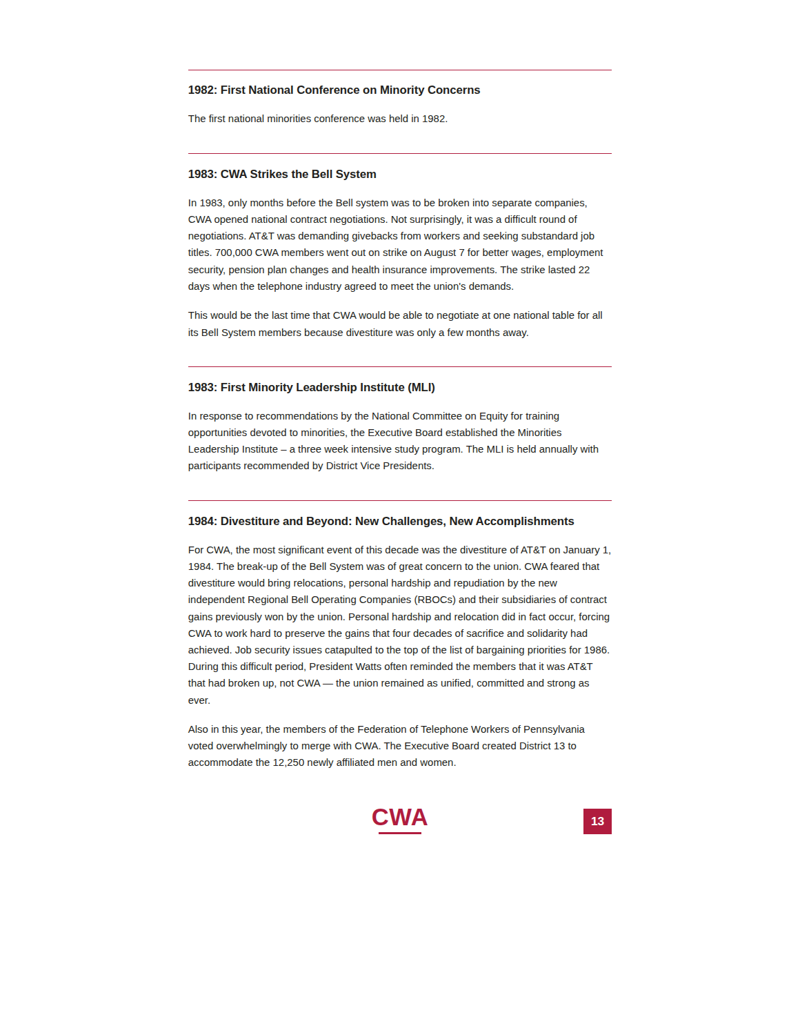1982: First National Conference on Minority Concerns
The first national minorities conference was held in 1982.
1983: CWA Strikes the Bell System
In 1983, only months before the Bell system was to be broken into separate companies, CWA opened national contract negotiations. Not surprisingly, it was a difficult round of negotiations. AT&T was demanding givebacks from workers and seeking substandard job titles. 700,000 CWA members went out on strike on August 7 for better wages, employment security, pension plan changes and health insurance improvements. The strike lasted 22 days when the telephone industry agreed to meet the union's demands.
This would be the last time that CWA would be able to negotiate at one national table for all its Bell System members because divestiture was only a few months away.
1983: First Minority Leadership Institute (MLI)
In response to recommendations by the National Committee on Equity for training opportunities devoted to minorities, the Executive Board established the Minorities Leadership Institute – a three week intensive study program. The MLI is held annually with participants recommended by District Vice Presidents.
1984: Divestiture and Beyond: New Challenges, New Accomplishments
For CWA, the most significant event of this decade was the divestiture of AT&T on January 1, 1984. The break-up of the Bell System was of great concern to the union. CWA feared that divestiture would bring relocations, personal hardship and repudiation by the new independent Regional Bell Operating Companies (RBOCs) and their subsidiaries of contract gains previously won by the union. Personal hardship and relocation did in fact occur, forcing CWA to work hard to preserve the gains that four decades of sacrifice and solidarity had achieved. Job security issues catapulted to the top of the list of bargaining priorities for 1986. During this difficult period, President Watts often reminded the members that it was AT&T that had broken up, not CWA — the union remained as unified, committed and strong as ever.
Also in this year, the members of the Federation of Telephone Workers of Pennsylvania voted overwhelmingly to merge with CWA. The Executive Board created District 13 to accommodate the 12,250 newly affiliated men and women.
CWA
13